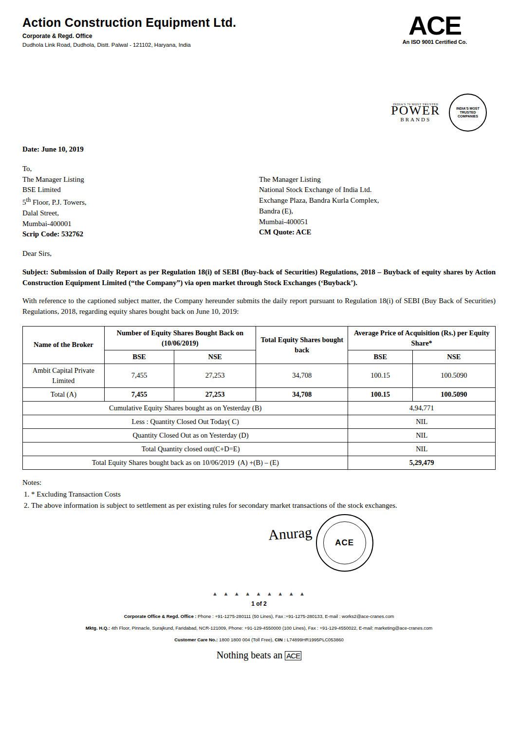Action Construction Equipment Ltd.
Corporate & Regd. Office
Dudhola Link Road, Dudhola, Distt. Palwal - 121102, Haryana, India
ACE
An ISO 9001 Certified Co.
INDIA'S 70 MOST TRUSTED POWER BRANDS INDIA'S MOST TRUSTED COMPANIES
Date: June 10, 2019
| To, The Manager Listing BSE Limited 5 th Floor, P.J. Towers, Dalal Street, Mumbai-400001 Scrip Code: 532762 | The Manager Listing National Stock Exchange of India Ltd. Exchange Plaza, Bandra Kurla Complex, Bandra (E), Mumbai-400051 CM Quote: ACE |
Dear Sirs,
Subject: Submission of Daily Report as per Regulation 18(i) of SEBI (Buy-back of Securities) Regulations, 2018 – Buyback of equity shares by Action Construction Equipment Limited (“the Company”) via open market through Stock Exchanges (‘Buyback’).
With reference to the captioned subject matter, the Company hereunder submits the daily report pursuant to Regulation 18(i) of SEBI (Buy Back of Securities) Regulations, 2018, regarding equity shares bought back on June 10, 2019:
| Name of the Broker | Number of Equity Shares Bought Back on (10/06/2019) | Total Equity Shares bought back | Average Price of Acquisition (Rs.) per Equity Share* |
| --- | --- | --- | --- |
| BSE | NSE | BSE | NSE |
| Ambit Capital Private Limited | 7,455 | 27,253 | 34,708 | 100.15 | 100.5090 |
| Total (A) | 7,455 | 27,253 | 34,708 | 100.15 | 100.5090 |
| Cumulative Equity Shares bought as on Yesterday (B) | 4,94,771 |
| Less : Quantity Closed Out Today( C) | NIL |
| Quantity Closed Out as on Yesterday (D) | NIL |
| Total Quantity closed out(C+D=E) | NIL |
| Total Equity Shares bought back as on 10/06/2019 (A) +(B) – (E) | 5,29,479 |
Notes:
* Excluding Transaction Costs
The above information is subject to settlement as per existing rules for secondary market transactions of the stock exchanges.
Anurag ACE
▲ ▲ ▲ ▲ ▲ ▲ ▲ ▲ ▲
1 of 2
Corporate Office & Regd. Office : Phone : +91-1275-280111 (50 Lines), Fax :+91-1275-280133, E-mail : works2@ace-cranes.com
Mktg. H.Q.: 4th Floor, Pinnacle, Surajkund, Faridabad, NCR-121009, Phone: +91-129-4550000 (100 Lines), Fax : +91-129-4550022, E-mail: marketing@ace-cranes.com
Customer Care No.: 1800 1800 004 (Toll Free), CIN : L74899HR1995PLC053860
Nothing beats an ACE